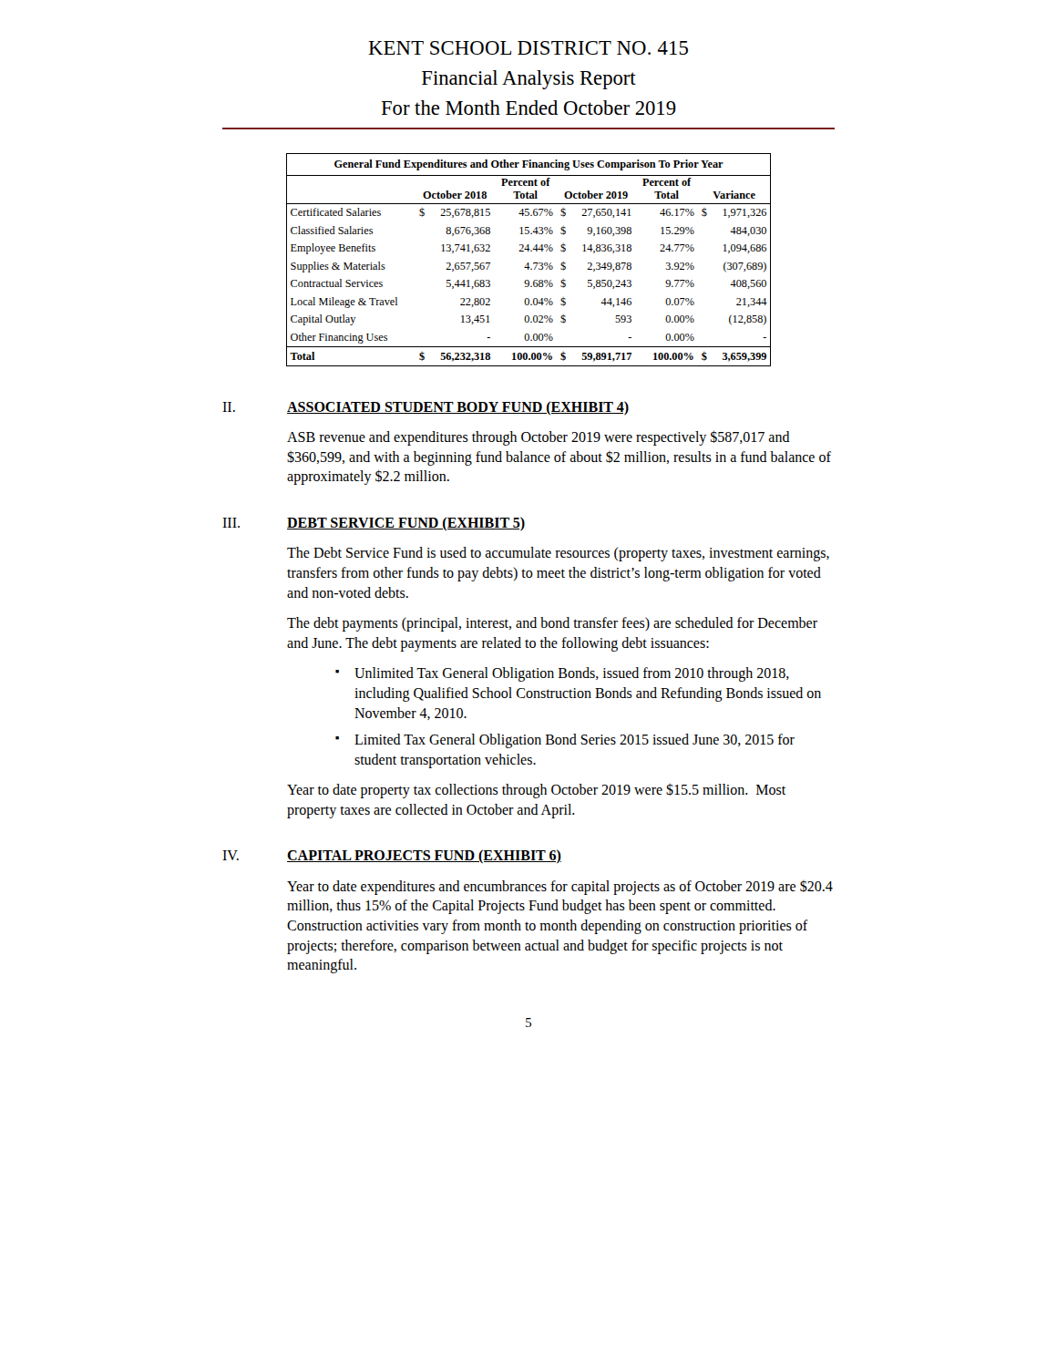KENT SCHOOL DISTRICT NO. 415
Financial Analysis Report
For the Month Ended October 2019
General Fund Expenditures and Other Financing Uses Comparison To Prior Year
| | October 2018 | Percent of Total | October 2019 | Percent of Total | Variance |
| --- | --- | --- | --- | --- | --- |
| Certificated Salaries | $ | 25,678,815 | 45.67% | $ | 27,650,141 | 46.17% | $ | 1,971,326 |
| Classified Salaries | | 8,676,368 | 15.43% | $ | 9,160,398 | 15.29% | | 484,030 |
| Employee Benefits | | 13,741,632 | 24.44% | $ | 14,836,318 | 24.77% | | 1,094,686 |
| Supplies & Materials | | 2,657,567 | 4.73% | $ | 2,349,878 | 3.92% | | (307,689) |
| Contractual Services | | 5,441,683 | 9.68% | $ | 5,850,243 | 9.77% | | 408,560 |
| Local Mileage & Travel | | 22,802 | 0.04% | $ | 44,146 | 0.07% | | 21,344 |
| Capital Outlay | | 13,451 | 0.02% | $ | 593 | 0.00% | | (12,858) |
| Other Financing Uses | | - | 0.00% | | - | 0.00% | | - |
| Total | $ | 56,232,318 | 100.00% | $ | 59,891,717 | 100.00% | $ | 3,659,399 |
II.
ASSOCIATED STUDENT BODY FUND (EXHIBIT 4)
ASB revenue and expenditures through October 2019 were respectively $587,017 and $360,599, and with a beginning fund balance of about $2 million, results in a fund balance of approximately $2.2 million.
III.
DEBT SERVICE FUND (EXHIBIT 5)
The Debt Service Fund is used to accumulate resources (property taxes, investment earnings, transfers from other funds to pay debts) to meet the district’s long-term obligation for voted and non-voted debts.
The debt payments (principal, interest, and bond transfer fees) are scheduled for December and June. The debt payments are related to the following debt issuances:
Unlimited Tax General Obligation Bonds, issued from 2010 through 2018, including Qualified School Construction Bonds and Refunding Bonds issued on November 4, 2010.
Limited Tax General Obligation Bond Series 2015 issued June 30, 2015 for student transportation vehicles.
Year to date property tax collections through October 2019 were $15.5 million. Most property taxes are collected in October and April.
IV.
CAPITAL PROJECTS FUND (EXHIBIT 6)
Year to date expenditures and encumbrances for capital projects as of October 2019 are $20.4 million, thus 15% of the Capital Projects Fund budget has been spent or committed. Construction activities vary from month to month depending on construction priorities of projects; therefore, comparison between actual and budget for specific projects is not meaningful.
5